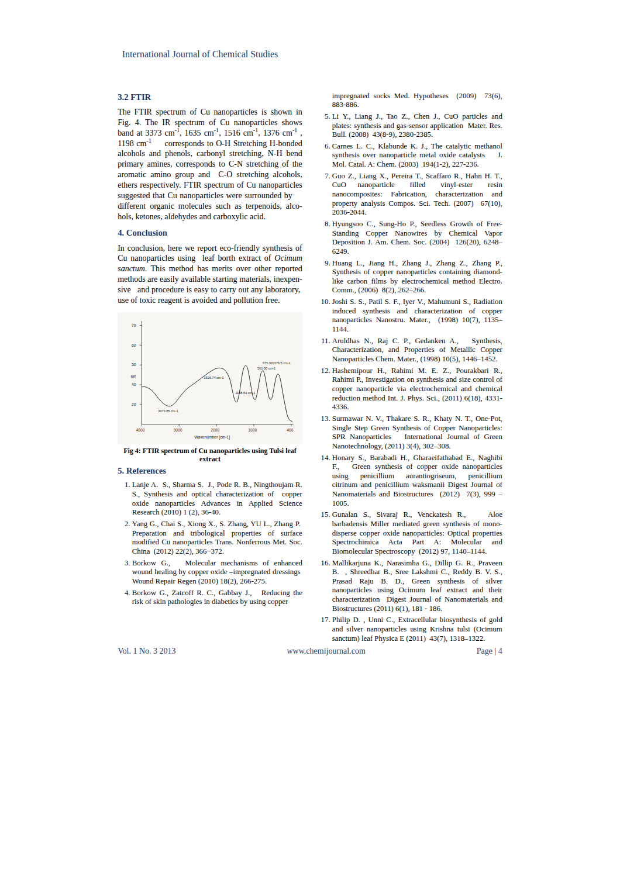International Journal of Chemical Studies
3.2 FTIR
The FTIR spectrum of Cu nanoparticles is shown in Fig. 4. The IR spectrum of Cu nanoparticles shows band at 3373 cm-1, 1635 cm-1, 1516 cm-1, 1376 cm-1 , 1198 cm-1 corresponds to O-H Stretching H-bonded alcohols and phenols, carbonyl stretching, N-H bend primary amines, corresponds to C-N stretching of the aromatic amino group and C-O stretching alcohols, ethers respectively. FTIR spectrum of Cu nanoparticles suggested that Cu nanoparticles were surrounded by different organic molecules such as terpenoids, alcohols, ketones, aldehydes and carboxylic acid.
4. Conclusion
In conclusion, here we report eco-friendly synthesis of Cu nanoparticles using leaf borth extract of Ocimum sanctum. This method has merits over other reported methods are easily available starting materials, inexpensive and procedure is easy to carry out any laboratory, use of toxic reagent is avoided and pollution free.
70 60 50 40 20 6R 4000 3000 2000 1000 400 Wavenumber [cm-1] 675.92 1376.5 cm-1 561.00 cm-1 1516.74 cm-1 1198.54 cm-1 3373.85 cm-1
Fig 4: FTIR spectrum of Cu nanoparticles using Tulsi leaf extract
5. References
Lanje A. S., Sharma S. J., Pode R. B., Ningthoujam R. S., Synthesis and optical characterization of copper oxide nanoparticles Advances in Applied Science Research (2010) 1 (2), 36-40.
Yang G., Chai S., Xiong X., S. Zhang, YU L., Zhang P. Preparation and tribological properties of surface modified Cu nanoparticles Trans. Nonferrous Met. Soc. China (2012) 22(2), 366−372.
Borkow G., Molecular mechanisms of enhanced wound healing by copper oxide –impregnated dressings Wound Repair Regen (2010) 18(2), 266-275.
Borkow G., Zatcoff R. C., Gabbay J., Reducing the risk of skin pathologies in diabetics by using copper
impregnated socks Med. Hypotheses (2009) 73(6), 883-886.
Li Y., Liang J., Tao Z., Chen J., CuO particles and plates: synthesis and gas-sensor application Mater. Res. Bull. (2008) 43(8-9), 2380-2385.
Carnes L. C., Klabunde K. J., The catalytic methanol synthesis over nanoparticle metal oxide catalysts J. Mol. Catal. A: Chem. (2003) 194(1-2), 227-236.
Guo Z., Liang X., Pereira T., Scaffaro R., Hahn H. T., CuO nanoparticle filled vinyl-ester resin nanocomposites: Fabrication, characterization and property analysis Compos. Sci. Tech. (2007) 67(10), 2036-2044.
Hyungsoo C., Sung-Ho P., Seedless Growth of Free-Standing Copper Nanowires by Chemical Vapor Deposition J. Am. Chem. Soc. (2004) 126(20), 6248–6249.
Huang L., Jiang H., Zhang J., Zhang Z., Zhang P., Synthesis of copper nanoparticles containing diamond-like carbon films by electrochemical method Electro. Comm., (2006) 8(2), 262–266.
Joshi S. S., Patil S. F., Iyer V., Mahumuni S., Radiation induced synthesis and characterization of copper nanoparticles Nanostru. Mater., (1998) 10(7), 1135–1144.
Aruldhas N., Raj C. P., Gedanken A., Synthesis, Characterization, and Properties of Metallic Copper Nanoparticles Chem. Mater., (1998) 10(5), 1446–1452.
Hashemipour H., Rahimi M. E. Z., Pourakbari R., Rahimi P., Investigation on synthesis and size control of copper nanoparticle via electrochemical and chemical reduction method Int. J. Phys. Sci., (2011) 6(18), 4331-4336.
Surmawar N. V., Thakare S. R., Khaty N. T., One-Pot, Single Step Green Synthesis of Copper Nanoparticles: SPR Nanoparticles International Journal of Green Nanotechnology, (2011) 3(4), 302–308.
Honary S., Barabadi H., Gharaeifathabad E., Naghibi F., Green synthesis of copper oxide nanoparticles using penicillium aurantiogriseum, penicillium citrinum and penicillium waksmanii Digest Journal of Nanomaterials and Biostructures (2012) 7(3), 999 – 1005.
Gunalan S., Sivaraj R., Venckatesh R., Aloe barbadensis Miller mediated green synthesis of mono-disperse copper oxide nanoparticles: Optical properties Spectrochimica Acta Part A: Molecular and Biomolecular Spectroscopy (2012) 97, 1140–1144.
Mallikarjuna K., Narasimha G., Dillip G. R., Praveen B. , Shreedhar B., Sree Lakshmi C., Reddy B. V. S., Prasad Raju B. D., Green synthesis of silver nanoparticles using Ocimum leaf extract and their characterization Digest Journal of Nanomaterials and Biostructures (2011) 6(1), 181 - 186.
Philip D. , Unni C., Extracellular biosynthesis of gold and silver nanoparticles using Krishna tulsi (Ocimum sanctum) leaf Physica E (2011) 43(7), 1318–1322.
Vol. 1 No. 3 2013
www.chemijournal.com
Page | 4